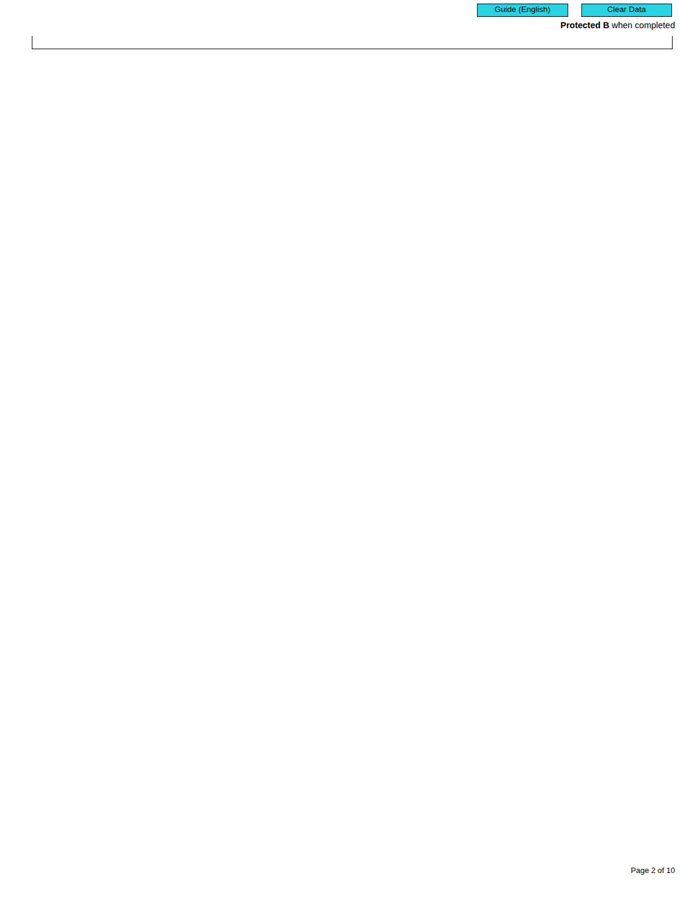Guide (English)
Clear Data
Protected B when completed
Page 2 of 10